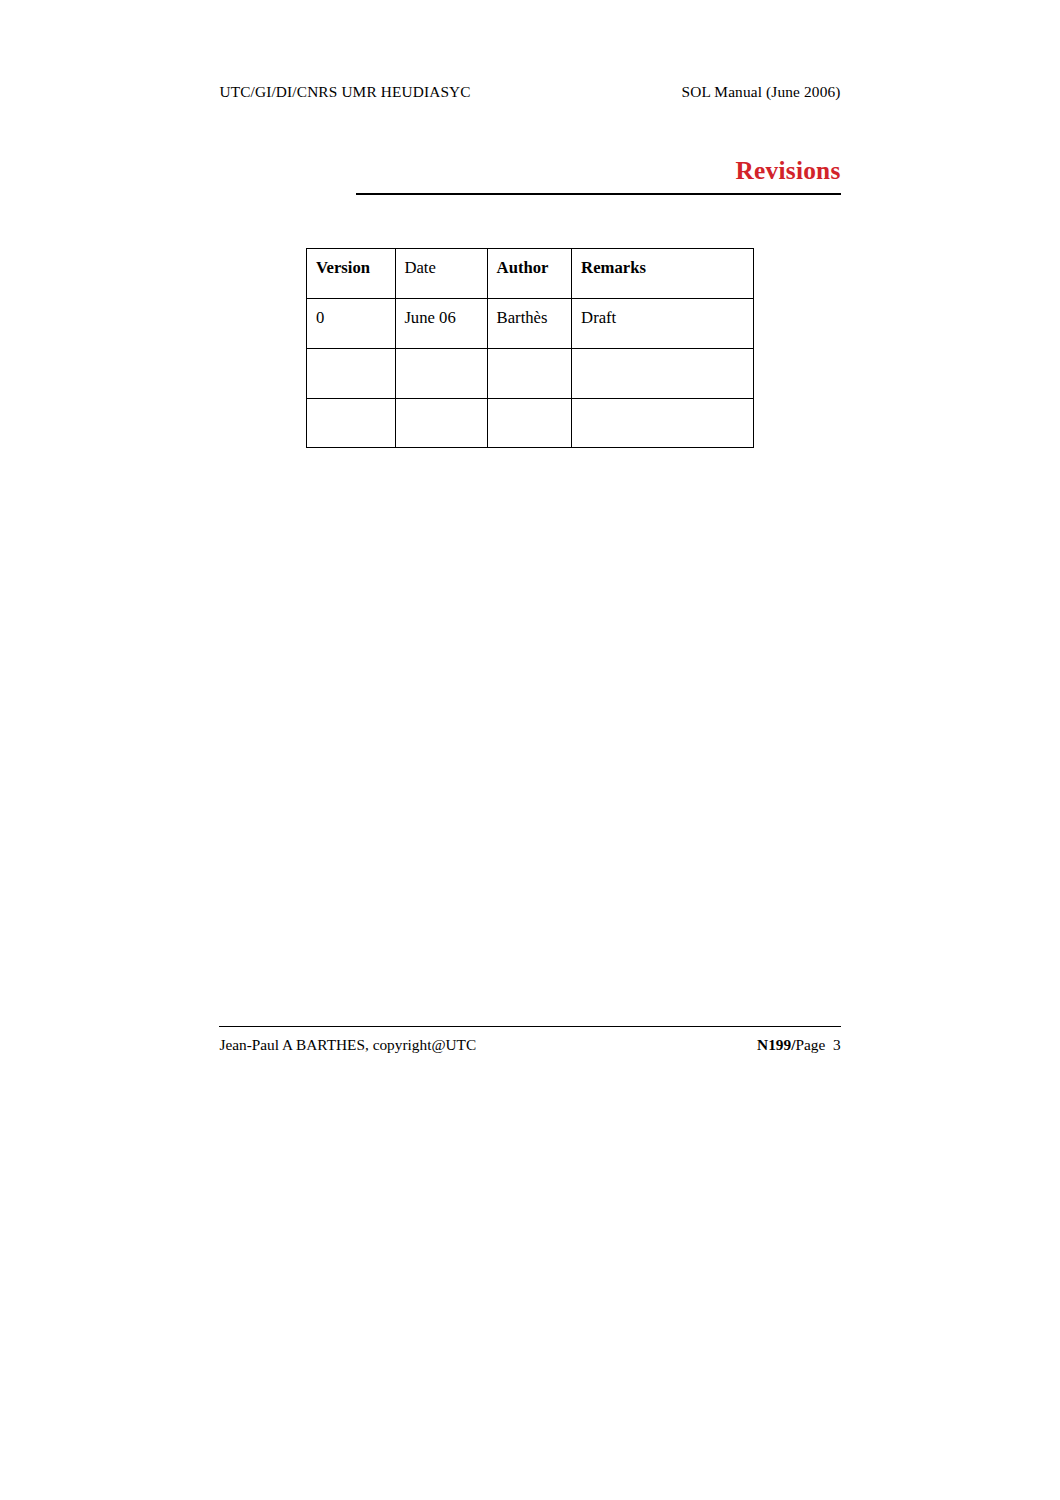UTC/GI/DI/CNRS UMR HEUDIASYC SOL Manual (June 2006)
Revisions
| Version | Date | Author | Remarks |
| --- | --- | --- | --- |
| 0 | June 06 | Barthès | Draft |
Jean-Paul A BARTHES, copyright@UTC N199/Page 3